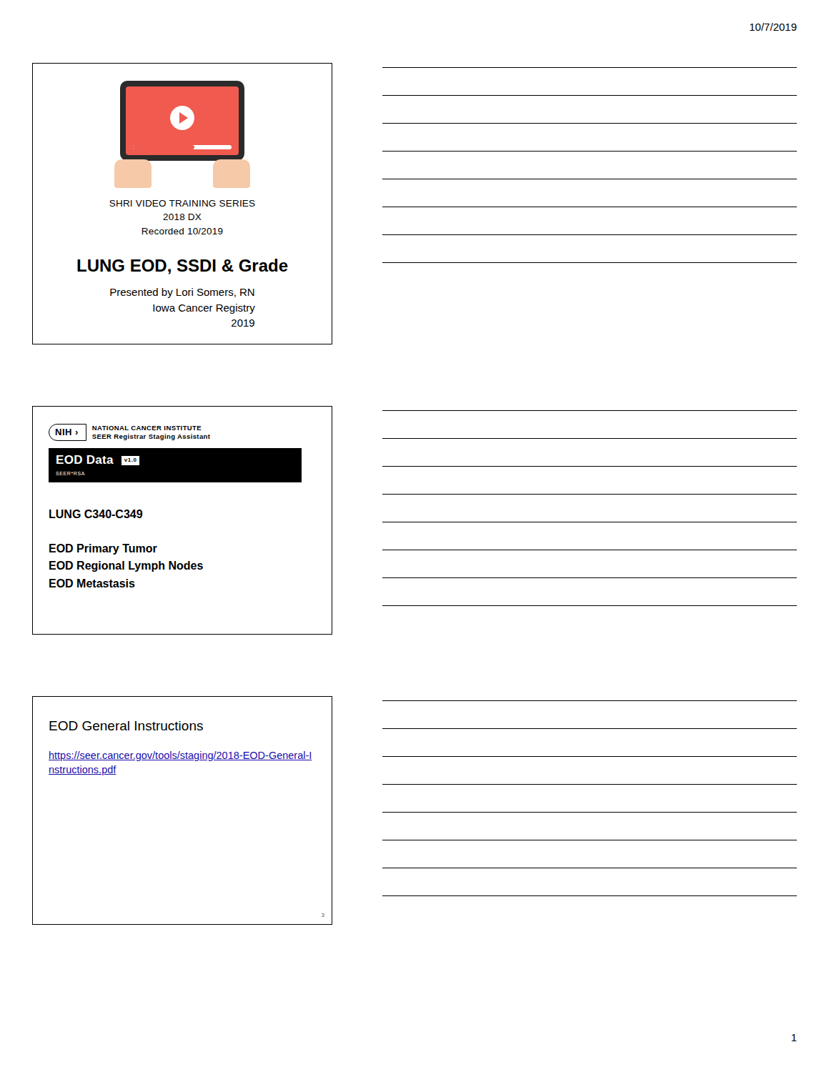10/7/2019
SHRI VIDEO TRAINING SERIES
2018 DX
Recorded 10/2019
LUNG EOD, SSDI & Grade
Presented by Lori Somers, RN
Iowa Cancer Registry
2019
NIH ›
NATIONAL CANCER INSTITUTE
SEER Registrar Staging Assistant
EOD Data v1.0
SEER*RSA
LUNG C340-C349
EOD Primary Tumor
EOD Regional Lymph Nodes
EOD Metastasis
EOD General Instructions
https://seer.cancer.gov/tools/staging/2018-EOD-General-Instructions.pdf
3
1